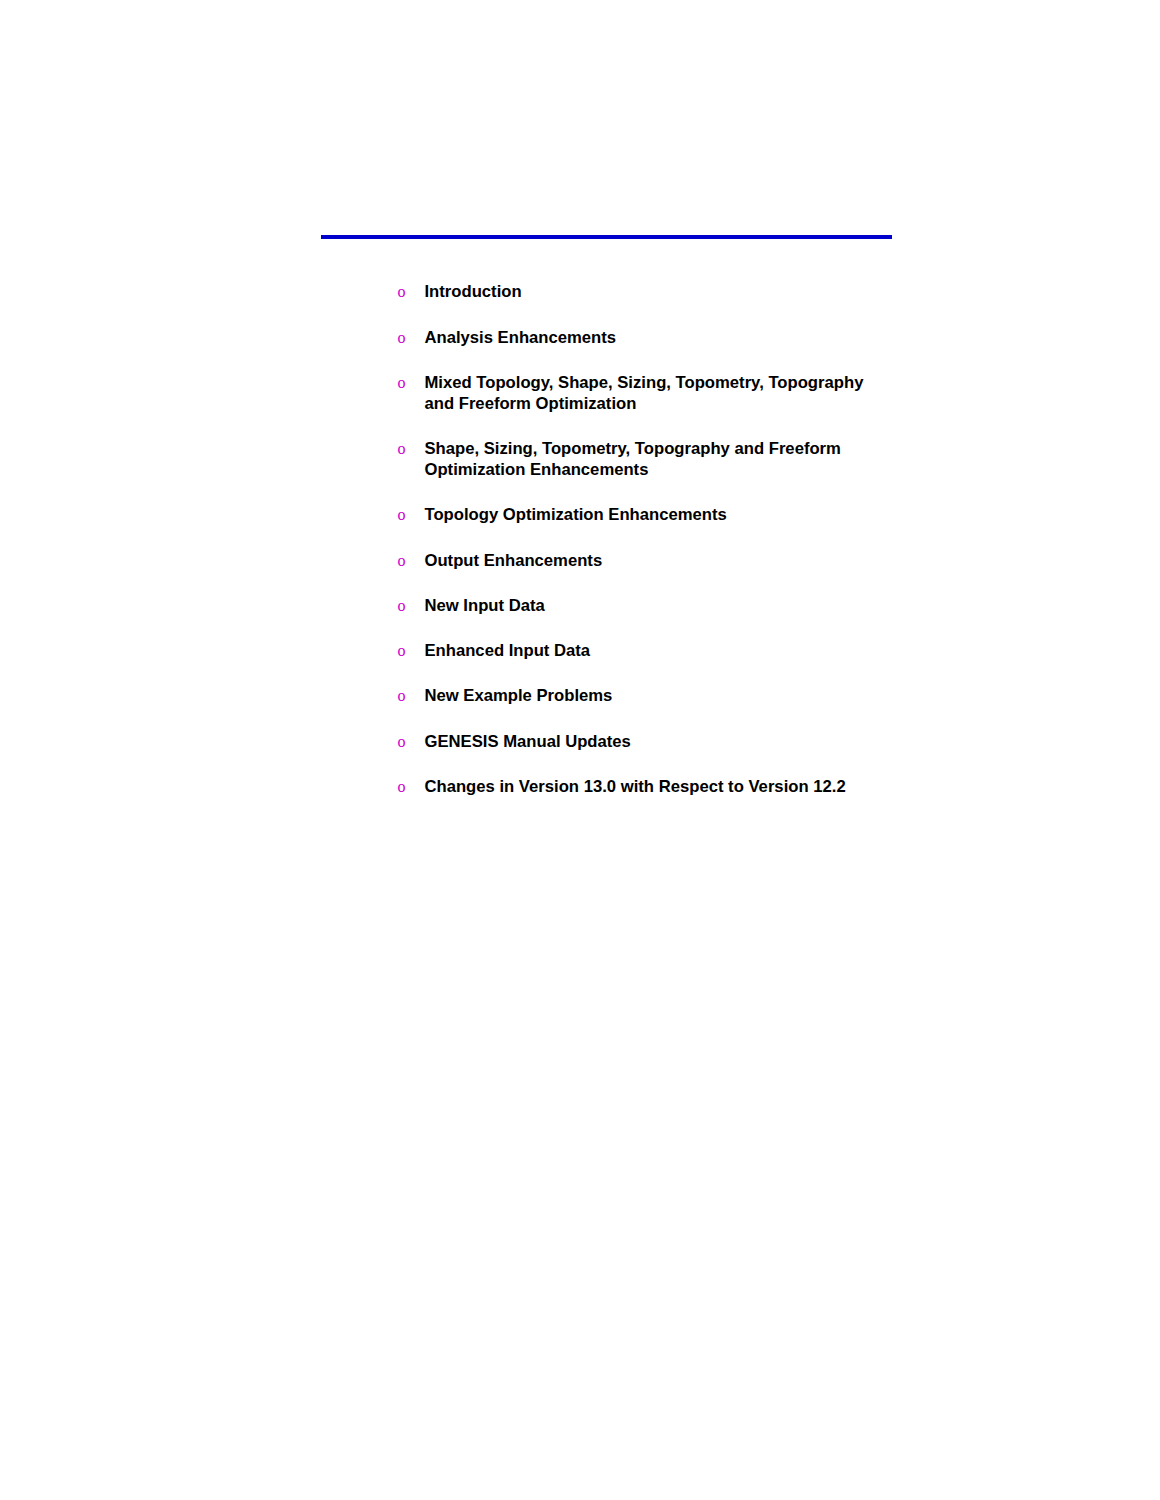Introduction
Analysis Enhancements
Mixed Topology, Shape, Sizing, Topometry, Topography and Freeform Optimization
Shape, Sizing, Topometry, Topography and Freeform Optimization Enhancements
Topology Optimization Enhancements
Output Enhancements
New Input Data
Enhanced Input Data
New Example Problems
GENESIS Manual Updates
Changes in Version 13.0 with Respect to Version 12.2